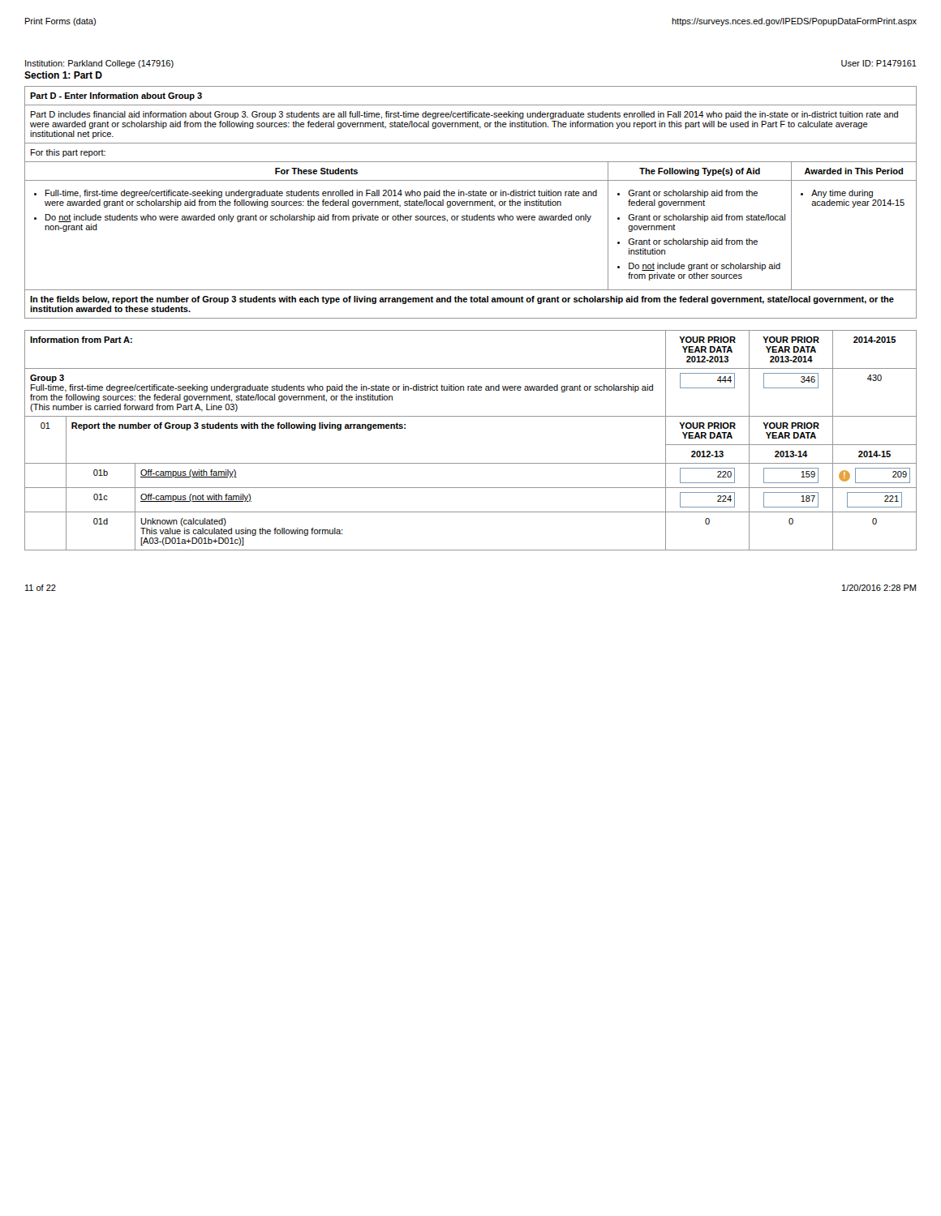Print Forms (data)
https://surveys.nces.ed.gov/IPEDS/PopupDataFormPrint.aspx
Institution: Parkland College (147916)
User ID: P1479161
Section 1: Part D
| Part D - Enter Information about Group 3 |
| Part D includes financial aid information about Group 3. Group 3 students are all full-time, first-time degree/certificate-seeking undergraduate students enrolled in Fall 2014 who paid the in-state or in-district tuition rate and were awarded grant or scholarship aid from the following sources: the federal government, state/local government, or the institution. The information you report in this part will be used in Part F to calculate average institutional net price. |
| For this part report: |
| For These Students | The Following Type(s) of Aid | Awarded in This Period |
| Full-time, first-time degree/certificate-seeking undergraduate students enrolled in Fall 2014 who paid the in-state or in-district tuition rate and were awarded grant or scholarship aid from the following sources: the federal government, state/local government, or the institution Do not include students who were awarded only grant or scholarship aid from private or other sources, or students who were awarded only non-grant aid | Grant or scholarship aid from the federal government Grant or scholarship aid from state/local government Grant or scholarship aid from the institution Do not include grant or scholarship aid from private or other sources | Any time during academic year 2014-15 |
| In the fields below, report the number of Group 3 students with each type of living arrangement and the total amount of grant or scholarship aid from the federal government, state/local government, or the institution awarded to these students. |
| Information from Part A: | YOUR PRIOR YEAR DATA 2012-2013 | YOUR PRIOR YEAR DATA 2013-2014 | 2014-2015 |
| Group 3 Full-time, first-time degree/certificate-seeking undergraduate students who paid the in-state or in-district tuition rate and were awarded grant or scholarship aid from the following sources: the federal government, state/local government, or the institution (This number is carried forward from Part A, Line 03) | 444 | 346 | 430 |
| 01 | Report the number of Group 3 students with the following living arrangements: | YOUR PRIOR YEAR DATA | YOUR PRIOR YEAR DATA | |
| 2012-13 | 2013-14 | 2014-15 |
| | 01b | Off-campus (with family) | 220 | 159 | ! 209 |
| | 01c | Off-campus (not with family) | 224 | 187 | 221 |
| | 01d | Unknown (calculated) This value is calculated using the following formula: [A03-(D01a+D01b+D01c)] | 0 | 0 | 0 |
11 of 22
1/20/2016 2:28 PM